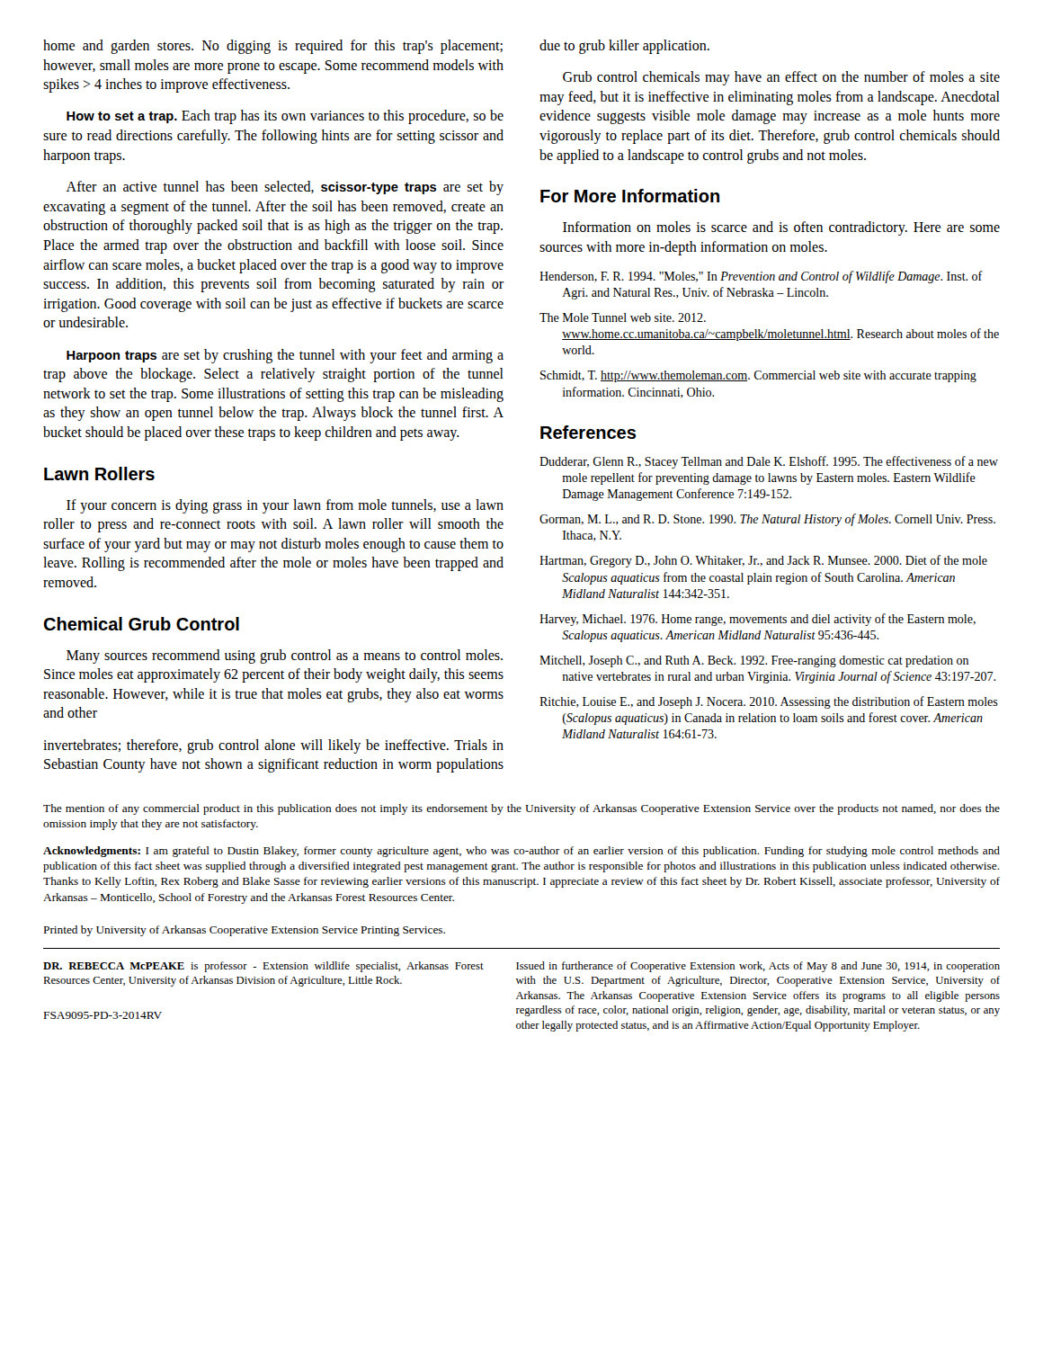home and garden stores. No digging is required for this trap's placement; however, small moles are more prone to escape. Some recommend models with spikes > 4 inches to improve effectiveness.
How to set a trap. Each trap has its own variances to this procedure, so be sure to read directions carefully. The following hints are for setting scissor and harpoon traps.
After an active tunnel has been selected, scissor-type traps are set by excavating a segment of the tunnel. After the soil has been removed, create an obstruction of thoroughly packed soil that is as high as the trigger on the trap. Place the armed trap over the obstruction and backfill with loose soil. Since airflow can scare moles, a bucket placed over the trap is a good way to improve success. In addition, this prevents soil from becoming saturated by rain or irrigation. Good coverage with soil can be just as effective if buckets are scarce or undesirable.
Harpoon traps are set by crushing the tunnel with your feet and arming a trap above the blockage. Select a relatively straight portion of the tunnel network to set the trap. Some illustrations of setting this trap can be misleading as they show an open tunnel below the trap. Always block the tunnel first. A bucket should be placed over these traps to keep children and pets away.
Lawn Rollers
If your concern is dying grass in your lawn from mole tunnels, use a lawn roller to press and re-connect roots with soil. A lawn roller will smooth the surface of your yard but may or may not disturb moles enough to cause them to leave. Rolling is recommended after the mole or moles have been trapped and removed.
Chemical Grub Control
Many sources recommend using grub control as a means to control moles. Since moles eat approximately 62 percent of their body weight daily, this seems reasonable. However, while it is true that moles eat grubs, they also eat worms and other
invertebrates; therefore, grub control alone will likely be ineffective. Trials in Sebastian County have not shown a significant reduction in worm populations due to grub killer application.
Grub control chemicals may have an effect on the number of moles a site may feed, but it is ineffective in eliminating moles from a landscape. Anecdotal evidence suggests visible mole damage may increase as a mole hunts more vigorously to replace part of its diet. Therefore, grub control chemicals should be applied to a landscape to control grubs and not moles.
For More Information
Information on moles is scarce and is often contradictory. Here are some sources with more in-depth information on moles.
Henderson, F. R. 1994. "Moles," In Prevention and Control of Wildlife Damage. Inst. of Agri. and Natural Res., Univ. of Nebraska – Lincoln.
The Mole Tunnel web site. 2012. www.home.cc.umanitoba.ca/~campbelk/moletunnel.html. Research about moles of the world.
Schmidt, T. http://www.themoleman.com. Commercial web site with accurate trapping information. Cincinnati, Ohio.
References
Dudderar, Glenn R., Stacey Tellman and Dale K. Elshoff. 1995. The effectiveness of a new mole repellent for preventing damage to lawns by Eastern moles. Eastern Wildlife Damage Management Conference 7:149-152.
Gorman, M. L., and R. D. Stone. 1990. The Natural History of Moles. Cornell Univ. Press. Ithaca, N.Y.
Hartman, Gregory D., John O. Whitaker, Jr., and Jack R. Munsee. 2000. Diet of the mole Scalopus aquaticus from the coastal plain region of South Carolina. American Midland Naturalist 144:342-351.
Harvey, Michael. 1976. Home range, movements and diel activity of the Eastern mole, Scalopus aquaticus. American Midland Naturalist 95:436-445.
Mitchell, Joseph C., and Ruth A. Beck. 1992. Free-ranging domestic cat predation on native vertebrates in rural and urban Virginia. Virginia Journal of Science 43:197-207.
Ritchie, Louise E., and Joseph J. Nocera. 2010. Assessing the distribution of Eastern moles (Scalopus aquaticus) in Canada in relation to loam soils and forest cover. American Midland Naturalist 164:61-73.
The mention of any commercial product in this publication does not imply its endorsement by the University of Arkansas Cooperative Extension Service over the products not named, nor does the omission imply that they are not satisfactory.
Acknowledgments: I am grateful to Dustin Blakey, former county agriculture agent, who was co-author of an earlier version of this publication. Funding for studying mole control methods and publication of this fact sheet was supplied through a diversified integrated pest management grant. The author is responsible for photos and illustrations in this publication unless indicated otherwise. Thanks to Kelly Loftin, Rex Roberg and Blake Sasse for reviewing earlier versions of this manuscript. I appreciate a review of this fact sheet by Dr. Robert Kissell, associate professor, University of Arkansas – Monticello, School of Forestry and the Arkansas Forest Resources Center.
Printed by University of Arkansas Cooperative Extension Service Printing Services.
DR. REBECCA McPEAKE is professor - Extension wildlife specialist, Arkansas Forest Resources Center, University of Arkansas Division of Agriculture, Little Rock.
FSA9095-PD-3-2014RV
Issued in furtherance of Cooperative Extension work, Acts of May 8 and June 30, 1914, in cooperation with the U.S. Department of Agriculture, Director, Cooperative Extension Service, University of Arkansas. The Arkansas Cooperative Extension Service offers its programs to all eligible persons regardless of race, color, national origin, religion, gender, age, disability, marital or veteran status, or any other legally protected status, and is an Affirmative Action/Equal Opportunity Employer.